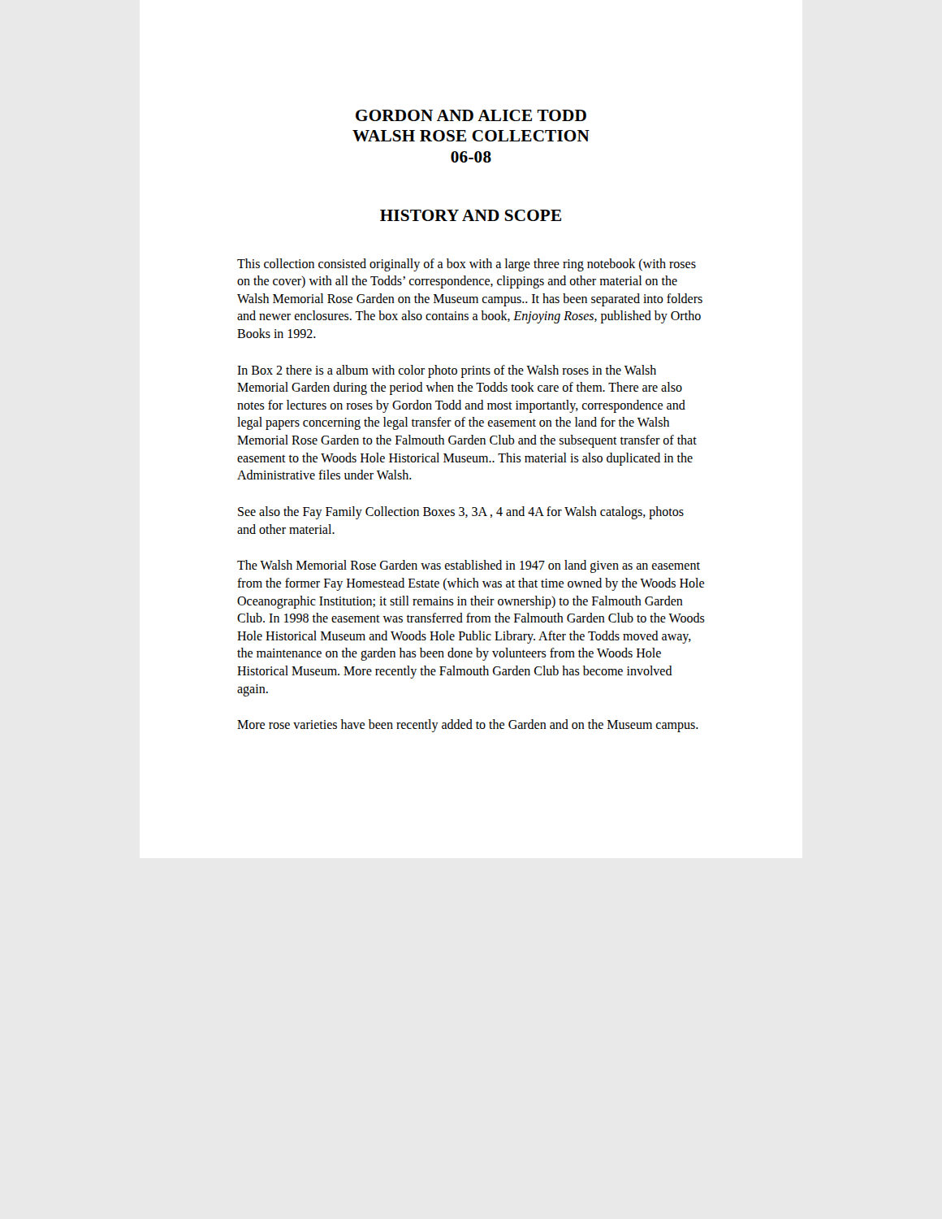GORDON AND ALICE TODD WALSH ROSE COLLECTION 06-08
HISTORY AND SCOPE
This collection consisted originally of a box with a large three ring notebook (with roses on the cover) with all the Todds’ correspondence, clippings and other material on the Walsh Memorial Rose Garden on the Museum campus.. It has been separated into folders and newer enclosures. The box also contains a book, Enjoying Roses, published by Ortho Books in 1992.
In Box 2 there is a album with color photo prints of the Walsh roses in the Walsh Memorial Garden during the period when the Todds took care of them. There are also notes for lectures on roses by Gordon Todd and most importantly, correspondence and legal papers concerning the legal transfer of the easement on the land for the Walsh Memorial Rose Garden to the Falmouth Garden Club and the subsequent transfer of that easement to the Woods Hole Historical Museum.. This material is also duplicated in the Administrative files under Walsh.
See also the Fay Family Collection Boxes 3, 3A , 4 and 4A for Walsh catalogs, photos and other material.
The Walsh Memorial Rose Garden was established in 1947 on land given as an easement from the former Fay Homestead Estate (which was at that time owned by the Woods Hole Oceanographic Institution; it still remains in their ownership) to the Falmouth Garden Club. In 1998 the easement was transferred from the Falmouth Garden Club to the Woods Hole Historical Museum and Woods Hole Public Library. After the Todds moved away, the maintenance on the garden has been done by volunteers from the Woods Hole Historical Museum. More recently the Falmouth Garden Club has become involved again.
More rose varieties have been recently added to the Garden and on the Museum campus.